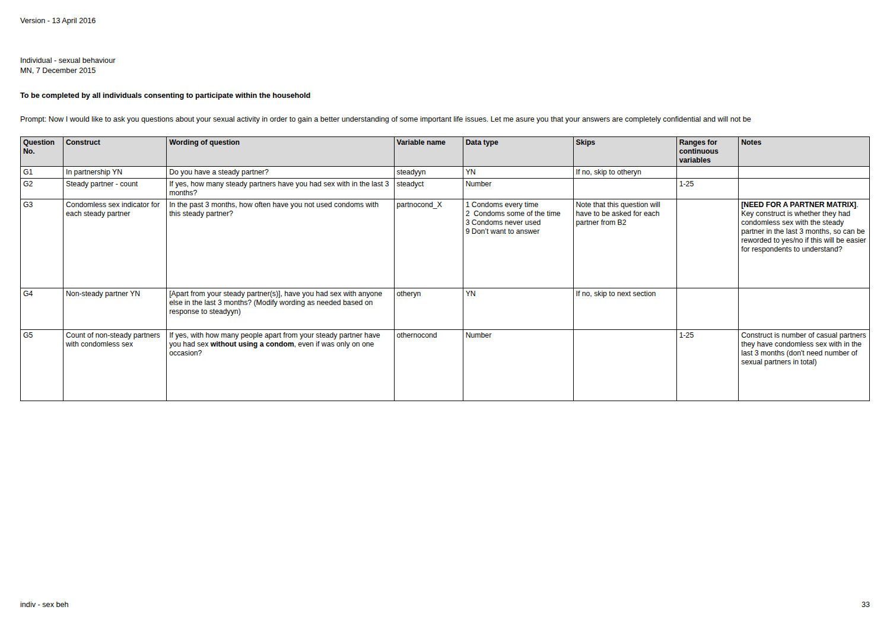Version - 13 April 2016
Individual - sexual behaviour
MN, 7 December 2015
To be completed by all individuals consenting to participate within the household
Prompt: Now I would like to ask you questions about your sexual activity in order to gain a better understanding of some important life issues. Let me asure you that your answers are completely confidential and will not be
| Question No. | Construct | Wording of question | Variable name | Data type | Skips | Ranges for continuous variables | Notes |
| --- | --- | --- | --- | --- | --- | --- | --- |
| G1 | In partnership YN | Do you have a steady partner? | steadyyn | YN | If no, skip to otheryn | | |
| G2 | Steady partner - count | If yes, how many steady partners have you had sex with in the last 3 months? | steadyct | Number | | 1-25 | |
| G3 | Condomless sex indicator for each steady partner | In the past 3 months, how often have you not used condoms with this steady partner? | partnocond_X | 1 Condoms every time 2 Condoms some of the time 3 Condoms never used 9 Don’t want to answer | Note that this question will have to be asked for each partner from B2 | | [NEED FOR A PARTNER MATRIX] . Key construct is whether they had condomless sex with the steady partner in the last 3 months, so can be reworded to yes/no if this will be easier for respondents to understand? |
| G4 | Non-steady partner YN | [Apart from your steady partner(s)], have you had sex with anyone else in the last 3 months? (Modify wording as needed based on response to steadyyn) | otheryn | YN | If no, skip to next section | | |
| G5 | Count of non-steady partners with condomless sex | If yes, with how many people apart from your steady partner have you had sex without using a condom , even if was only on one occasion? | othernocond | Number | | 1-25 | Construct is number of casual partners they have condomless sex with in the last 3 months (don't need number of sexual partners in total) |
indiv - sex beh 33